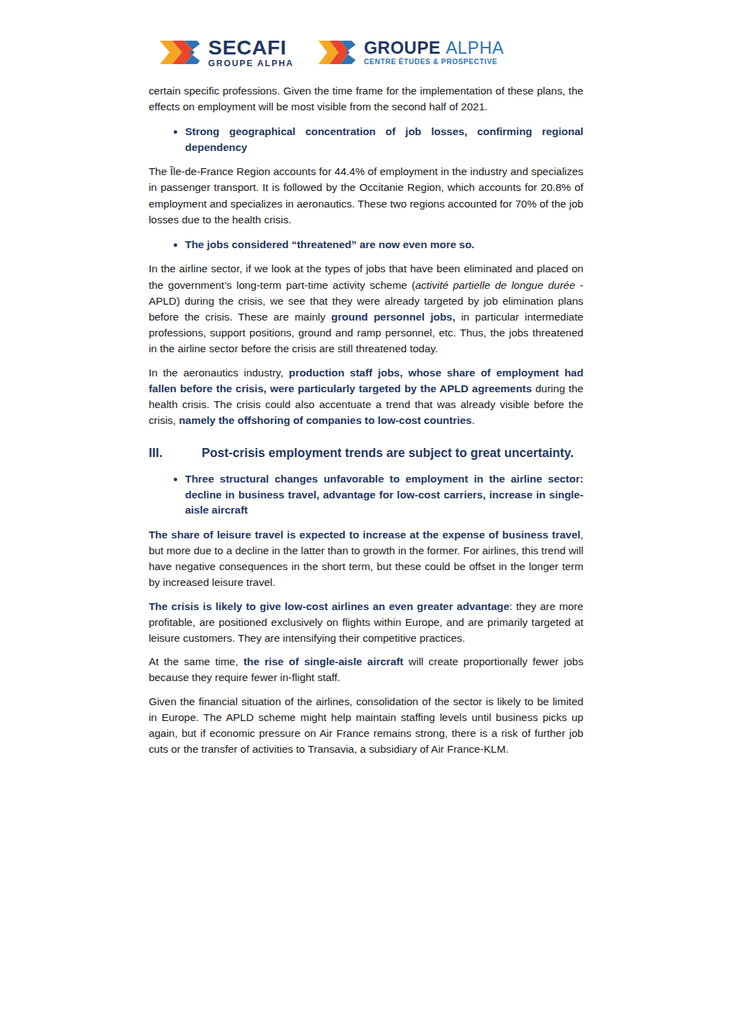SECAFI
GROUPE ALPHA
GROUPE ALPHA
CENTRE ÉTUDES & PROSPECTIVE
certain specific professions. Given the time frame for the implementation of these plans, the effects on employment will be most visible from the second half of 2021.
Strong geographical concentration of job losses, confirming regional dependency
The Île-de-France Region accounts for 44.4% of employment in the industry and specializes in passenger transport. It is followed by the Occitanie Region, which accounts for 20.8% of employment and specializes in aeronautics. These two regions accounted for 70% of the job losses due to the health crisis.
The jobs considered “threatened” are now even more so.
In the airline sector, if we look at the types of jobs that have been eliminated and placed on the government’s long-term part-time activity scheme (activité partielle de longue durée - APLD) during the crisis, we see that they were already targeted by job elimination plans before the crisis. These are mainly ground personnel jobs, in particular intermediate professions, support positions, ground and ramp personnel, etc. Thus, the jobs threatened in the airline sector before the crisis are still threatened today.
In the aeronautics industry, production staff jobs, whose share of employment had fallen before the crisis, were particularly targeted by the APLD agreements during the health crisis. The crisis could also accentuate a trend that was already visible before the crisis, namely the offshoring of companies to low-cost countries.
III. Post-crisis employment trends are subject to great uncertainty.
Three structural changes unfavorable to employment in the airline sector: decline in business travel, advantage for low-cost carriers, increase in single-aisle aircraft
The share of leisure travel is expected to increase at the expense of business travel, but more due to a decline in the latter than to growth in the former. For airlines, this trend will have negative consequences in the short term, but these could be offset in the longer term by increased leisure travel.
The crisis is likely to give low-cost airlines an even greater advantage: they are more profitable, are positioned exclusively on flights within Europe, and are primarily targeted at leisure customers. They are intensifying their competitive practices.
At the same time, the rise of single-aisle aircraft will create proportionally fewer jobs because they require fewer in-flight staff.
Given the financial situation of the airlines, consolidation of the sector is likely to be limited in Europe. The APLD scheme might help maintain staffing levels until business picks up again, but if economic pressure on Air France remains strong, there is a risk of further job cuts or the transfer of activities to Transavia, a subsidiary of Air France-KLM.